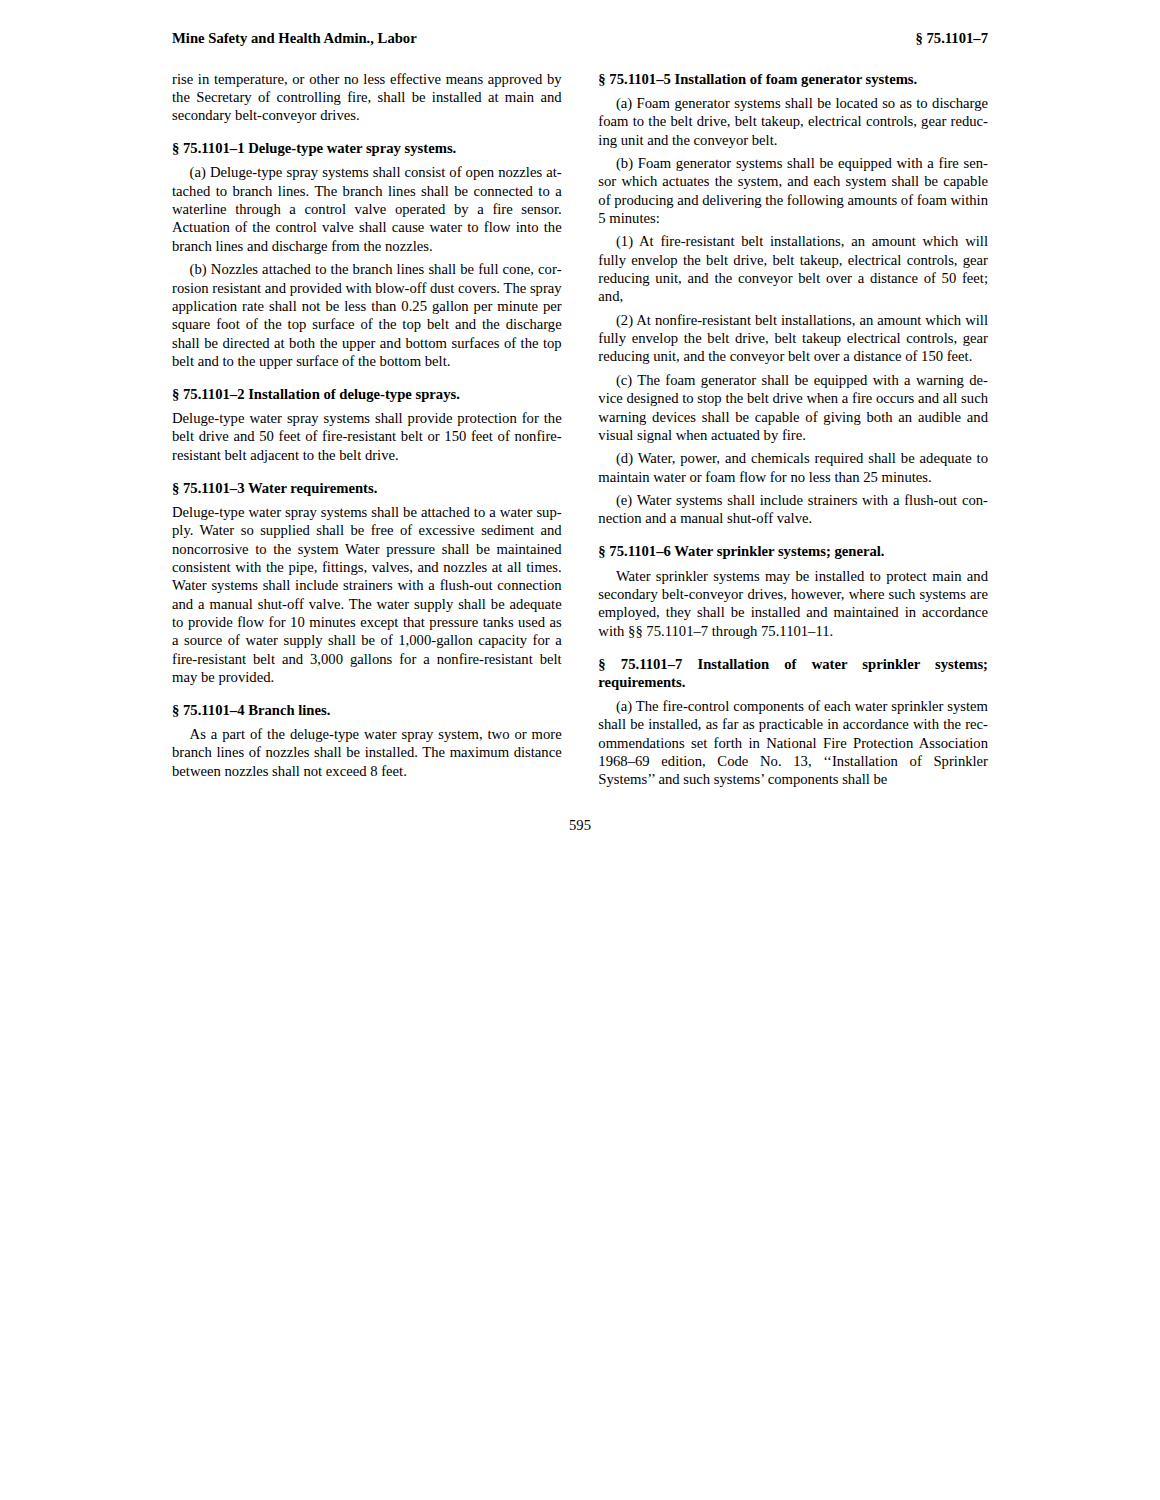Mine Safety and Health Admin., Labor
§ 75.1101–7
rise in temperature, or other no less effective means approved by the Secretary of controlling fire, shall be installed at main and secondary belt-conveyor drives.
§ 75.1101–1 Deluge-type water spray systems.
(a) Deluge-type spray systems shall consist of open nozzles attached to branch lines. The branch lines shall be connected to a waterline through a control valve operated by a fire sensor. Actuation of the control valve shall cause water to flow into the branch lines and discharge from the nozzles.
(b) Nozzles attached to the branch lines shall be full cone, corrosion resistant and provided with blow-off dust covers. The spray application rate shall not be less than 0.25 gallon per minute per square foot of the top surface of the top belt and the discharge shall be directed at both the upper and bottom surfaces of the top belt and to the upper surface of the bottom belt.
§ 75.1101–2 Installation of deluge-type sprays.
Deluge-type water spray systems shall provide protection for the belt drive and 50 feet of fire-resistant belt or 150 feet of nonfire-resistant belt adjacent to the belt drive.
§ 75.1101–3 Water requirements.
Deluge-type water spray systems shall be attached to a water supply. Water so supplied shall be free of excessive sediment and noncorrosive to the system Water pressure shall be maintained consistent with the pipe, fittings, valves, and nozzles at all times. Water systems shall include strainers with a flush-out connection and a manual shut-off valve. The water supply shall be adequate to provide flow for 10 minutes except that pressure tanks used as a source of water supply shall be of 1,000-gallon capacity for a fire-resistant belt and 3,000 gallons for a nonfire-resistant belt may be provided.
§ 75.1101–4 Branch lines.
As a part of the deluge-type water spray system, two or more branch lines of nozzles shall be installed. The maximum distance between nozzles shall not exceed 8 feet.
§ 75.1101–5 Installation of foam generator systems.
(a) Foam generator systems shall be located so as to discharge foam to the belt drive, belt takeup, electrical controls, gear reducing unit and the conveyor belt.
(b) Foam generator systems shall be equipped with a fire sensor which actuates the system, and each system shall be capable of producing and delivering the following amounts of foam within 5 minutes:
(1) At fire-resistant belt installations, an amount which will fully envelop the belt drive, belt takeup, electrical controls, gear reducing unit, and the conveyor belt over a distance of 50 feet; and,
(2) At nonfire-resistant belt installations, an amount which will fully envelop the belt drive, belt takeup electrical controls, gear reducing unit, and the conveyor belt over a distance of 150 feet.
(c) The foam generator shall be equipped with a warning device designed to stop the belt drive when a fire occurs and all such warning devices shall be capable of giving both an audible and visual signal when actuated by fire.
(d) Water, power, and chemicals required shall be adequate to maintain water or foam flow for no less than 25 minutes.
(e) Water systems shall include strainers with a flush-out connection and a manual shut-off valve.
§ 75.1101–6 Water sprinkler systems; general.
Water sprinkler systems may be installed to protect main and secondary belt-conveyor drives, however, where such systems are employed, they shall be installed and maintained in accordance with §§ 75.1101–7 through 75.1101–11.
§ 75.1101–7 Installation of water sprinkler systems; requirements.
(a) The fire-control components of each water sprinkler system shall be installed, as far as practicable in accordance with the recommendations set forth in National Fire Protection Association 1968–69 edition, Code No. 13, ‘‘Installation of Sprinkler Systems’’ and such systems’ components shall be
595